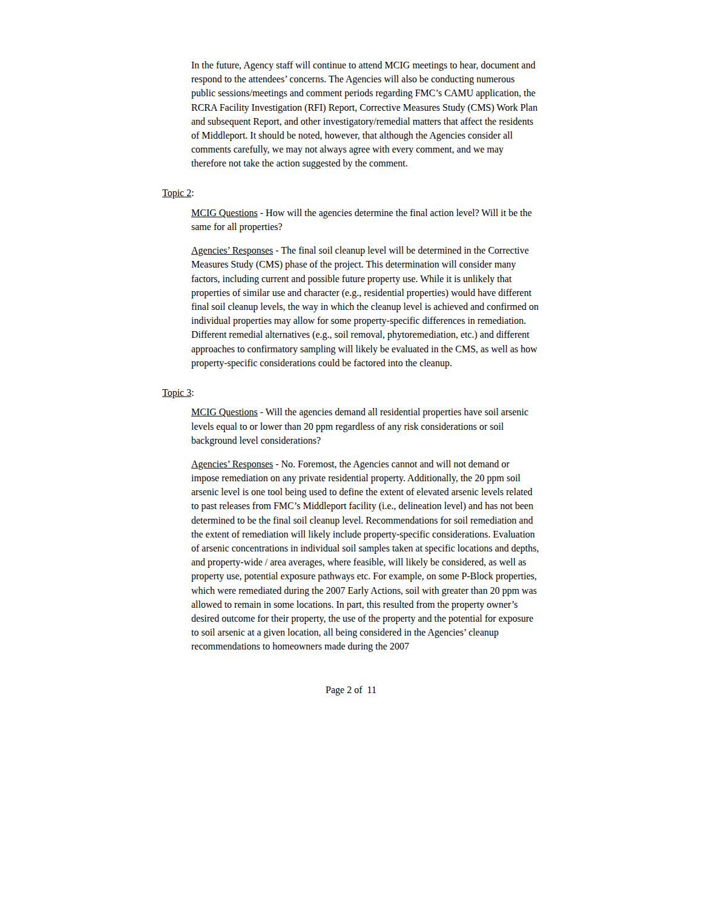In the future, Agency staff will continue to attend MCIG meetings to hear, document and respond to the attendees’ concerns. The Agencies will also be conducting numerous public sessions/meetings and comment periods regarding FMC’s CAMU application, the RCRA Facility Investigation (RFI) Report, Corrective Measures Study (CMS) Work Plan and subsequent Report, and other investigatory/remedial matters that affect the residents of Middleport. It should be noted, however, that although the Agencies consider all comments carefully, we may not always agree with every comment, and we may therefore not take the action suggested by the comment.
Topic 2:
MCIG Questions - How will the agencies determine the final action level? Will it be the same for all properties?
Agencies’ Responses - The final soil cleanup level will be determined in the Corrective Measures Study (CMS) phase of the project. This determination will consider many factors, including current and possible future property use. While it is unlikely that properties of similar use and character (e.g., residential properties) would have different final soil cleanup levels, the way in which the cleanup level is achieved and confirmed on individual properties may allow for some property-specific differences in remediation. Different remedial alternatives (e.g., soil removal, phytoremediation, etc.) and different approaches to confirmatory sampling will likely be evaluated in the CMS, as well as how property-specific considerations could be factored into the cleanup.
Topic 3:
MCIG Questions - Will the agencies demand all residential properties have soil arsenic levels equal to or lower than 20 ppm regardless of any risk considerations or soil background level considerations?
Agencies’ Responses - No. Foremost, the Agencies cannot and will not demand or impose remediation on any private residential property. Additionally, the 20 ppm soil arsenic level is one tool being used to define the extent of elevated arsenic levels related to past releases from FMC’s Middleport facility (i.e., delineation level) and has not been determined to be the final soil cleanup level. Recommendations for soil remediation and the extent of remediation will likely include property-specific considerations. Evaluation of arsenic concentrations in individual soil samples taken at specific locations and depths, and property-wide / area averages, where feasible, will likely be considered, as well as property use, potential exposure pathways etc. For example, on some P-Block properties, which were remediated during the 2007 Early Actions, soil with greater than 20 ppm was allowed to remain in some locations. In part, this resulted from the property owner’s desired outcome for their property, the use of the property and the potential for exposure to soil arsenic at a given location, all being considered in the Agencies’ cleanup recommendations to homeowners made during the 2007
Page 2 of 11